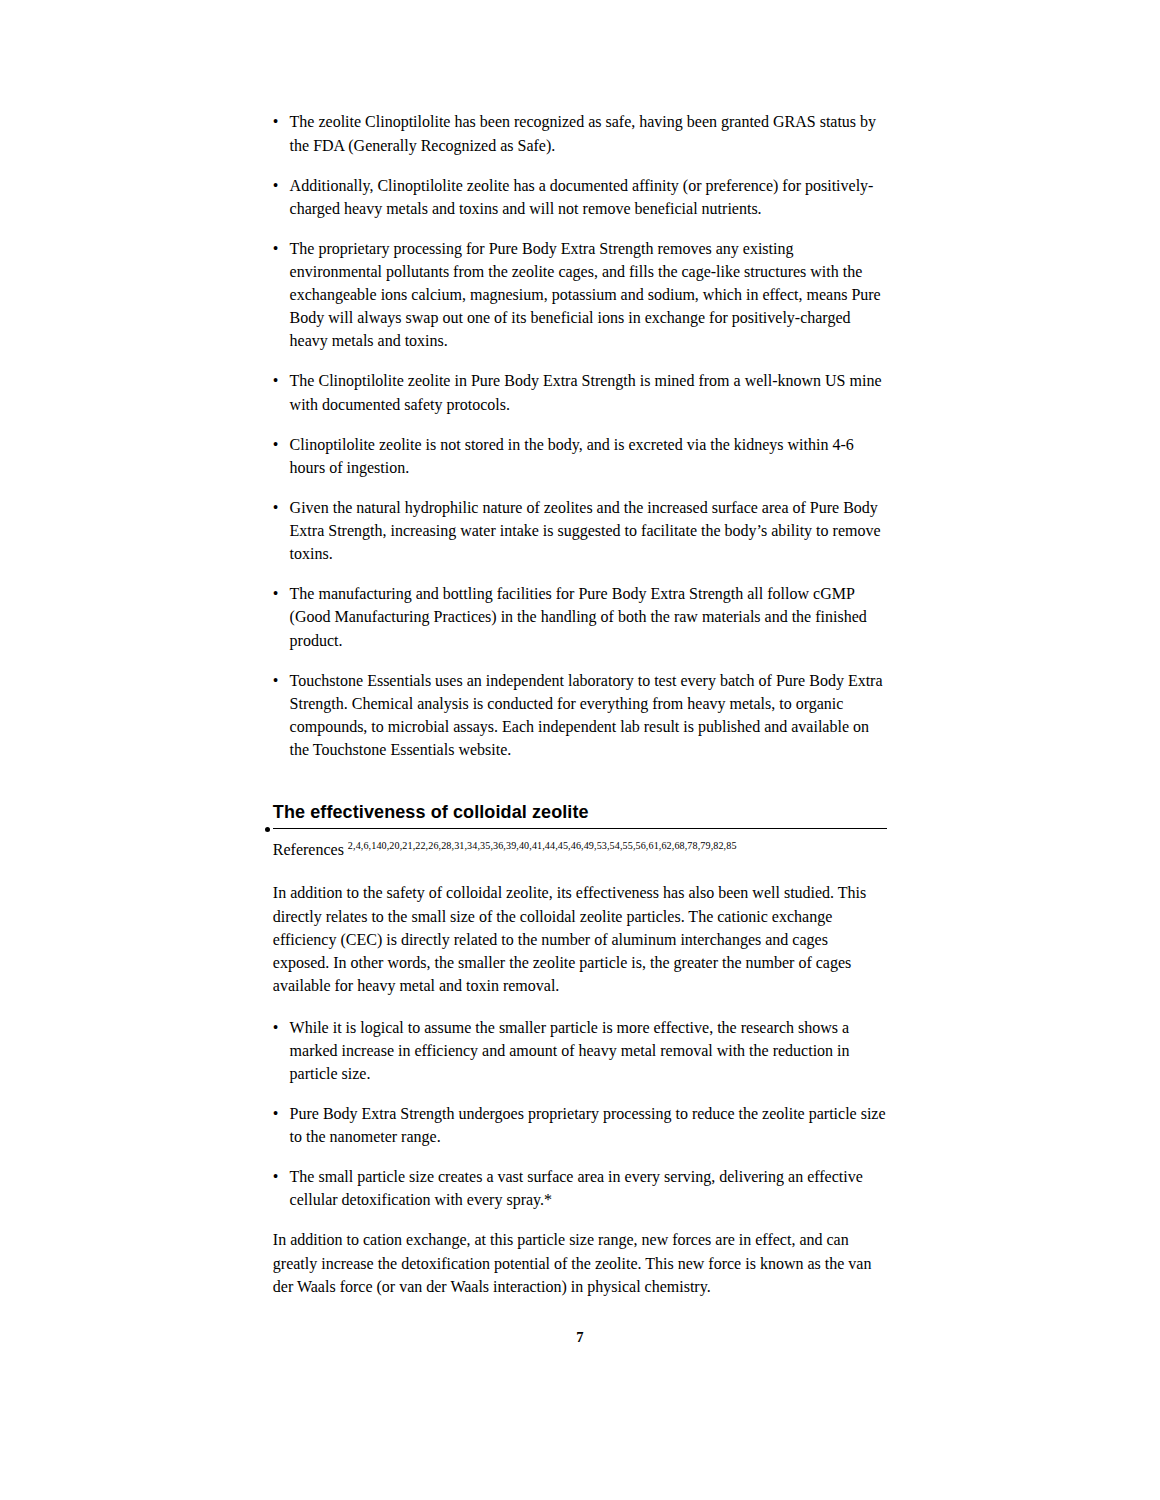The zeolite Clinoptilolite has been recognized as safe, having been granted GRAS status by the FDA (Generally Recognized as Safe).
Additionally, Clinoptilolite zeolite has a documented affinity (or preference) for positively-charged heavy metals and toxins and will not remove beneficial nutrients.
The proprietary processing for Pure Body Extra Strength removes any existing environmental pollutants from the zeolite cages, and fills the cage-like structures with the exchangeable ions calcium, magnesium, potassium and sodium, which in effect, means Pure Body will always swap out one of its beneficial ions in exchange for positively-charged heavy metals and toxins.
The Clinoptilolite zeolite in Pure Body Extra Strength is mined from a well-known US mine with documented safety protocols.
Clinoptilolite zeolite is not stored in the body, and is excreted via the kidneys within 4-6 hours of ingestion.
Given the natural hydrophilic nature of zeolites and the increased surface area of Pure Body Extra Strength, increasing water intake is suggested to facilitate the body’s ability to remove toxins.
The manufacturing and bottling facilities for Pure Body Extra Strength all follow cGMP (Good Manufacturing Practices) in the handling of both the raw materials and the finished product.
Touchstone Essentials uses an independent laboratory to test every batch of Pure Body Extra Strength. Chemical analysis is conducted for everything from heavy metals, to organic compounds, to microbial assays. Each independent lab result is published and available on the Touchstone Essentials website.
The effectiveness of colloidal zeolite
References 2,4,6,140,20,21,22,26,28,31,34,35,36,39,40,41,44,45,46,49,53,54,55,56,61,62,68,78,79,82,85
In addition to the safety of colloidal zeolite, its effectiveness has also been well studied. This directly relates to the small size of the colloidal zeolite particles. The cationic exchange efficiency (CEC) is directly related to the number of aluminum interchanges and cages exposed. In other words, the smaller the zeolite particle is, the greater the number of cages available for heavy metal and toxin removal.
While it is logical to assume the smaller particle is more effective, the research shows a marked increase in efficiency and amount of heavy metal removal with the reduction in particle size.
Pure Body Extra Strength undergoes proprietary processing to reduce the zeolite particle size to the nanometer range.
The small particle size creates a vast surface area in every serving, delivering an effective cellular detoxification with every spray.*
In addition to cation exchange, at this particle size range, new forces are in effect, and can greatly increase the detoxification potential of the zeolite. This new force is known as the van der Waals force (or van der Waals interaction) in physical chemistry.
7